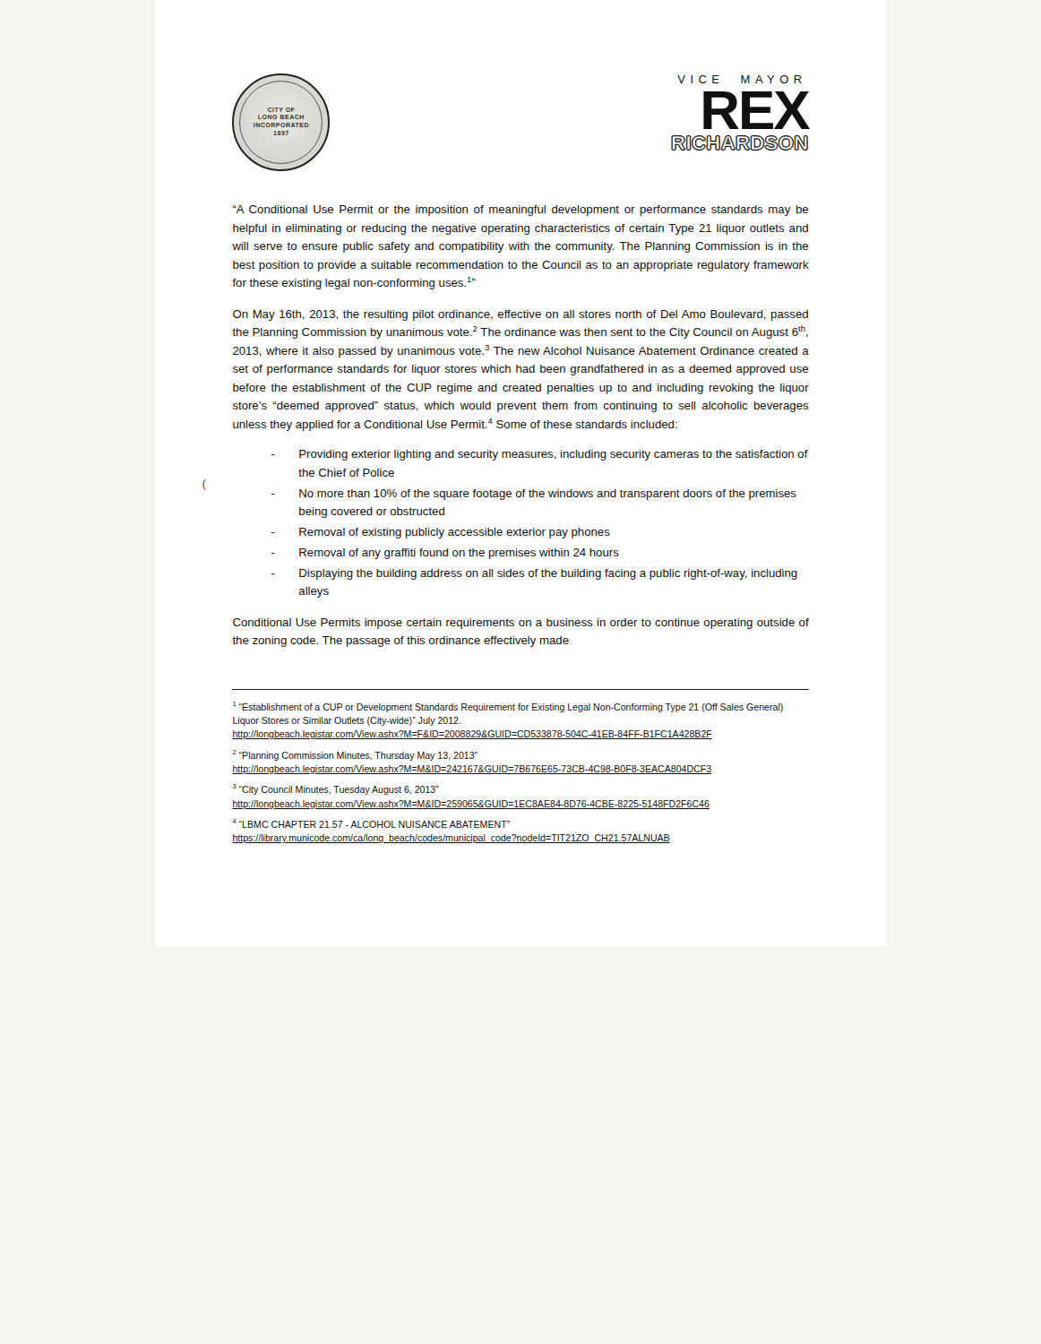City of
Long Beach
Incorporated
1897
VICE MAYOR
REX
RICHARDSON
“A Conditional Use Permit or the imposition of meaningful development or performance standards may be helpful in eliminating or reducing the negative operating characteristics of certain Type 21 liquor outlets and will serve to ensure public safety and compatibility with the community. The Planning Commission is in the best position to provide a suitable recommendation to the Council as to an appropriate regulatory framework for these existing legal non-conforming uses.1”
On May 16th, 2013, the resulting pilot ordinance, effective on all stores north of Del Amo Boulevard, passed the Planning Commission by unanimous vote.2 The ordinance was then sent to the City Council on August 6th, 2013, where it also passed by unanimous vote.3 The new Alcohol Nuisance Abatement Ordinance created a set of performance standards for liquor stores which had been grandfathered in as a deemed approved use before the establishment of the CUP regime and created penalties up to and including revoking the liquor store’s “deemed approved” status, which would prevent them from continuing to sell alcoholic beverages unless they applied for a Conditional Use Permit.4 Some of these standards included:
Providing exterior lighting and security measures, including security cameras to the satisfaction of the Chief of Police
No more than 10% of the square footage of the windows and transparent doors of the premises being covered or obstructed
Removal of existing publicly accessible exterior pay phones
Removal of any graffiti found on the premises within 24 hours
Displaying the building address on all sides of the building facing a public right-of-way, including alleys
Conditional Use Permits impose certain requirements on a business in order to continue operating outside of the zoning code. The passage of this ordinance effectively made
(
1 “Establishment of a CUP or Development Standards Requirement for Existing Legal Non-Conforming Type 21 (Off Sales General) Liquor Stores or Similar Outlets (City-wide)” July 2012.
http://longbeach.legistar.com/View.ashx?M=F&ID=2008829&GUID=CD533878-504C-41EB-84FF-B1FC1A428B2F
2 “Planning Commission Minutes, Thursday May 13, 2013”
http://longbeach.legistar.com/View.ashx?M=M&ID=242167&GUID=7B676E65-73CB-4C98-B0F8-3EACA804DCF3
3 “City Council Minutes, Tuesday August 6, 2013”
http://longbeach.legistar.com/View.ashx?M=M&ID=259065&GUID=1EC8AE84-8D76-4CBE-8225-5148FD2F6C46
4 “LBMC CHAPTER 21.57 - ALCOHOL NUISANCE ABATEMENT”
https://library.municode.com/ca/long_beach/codes/municipal_code?nodeId=TIT21ZO_CH21.57ALNUAB